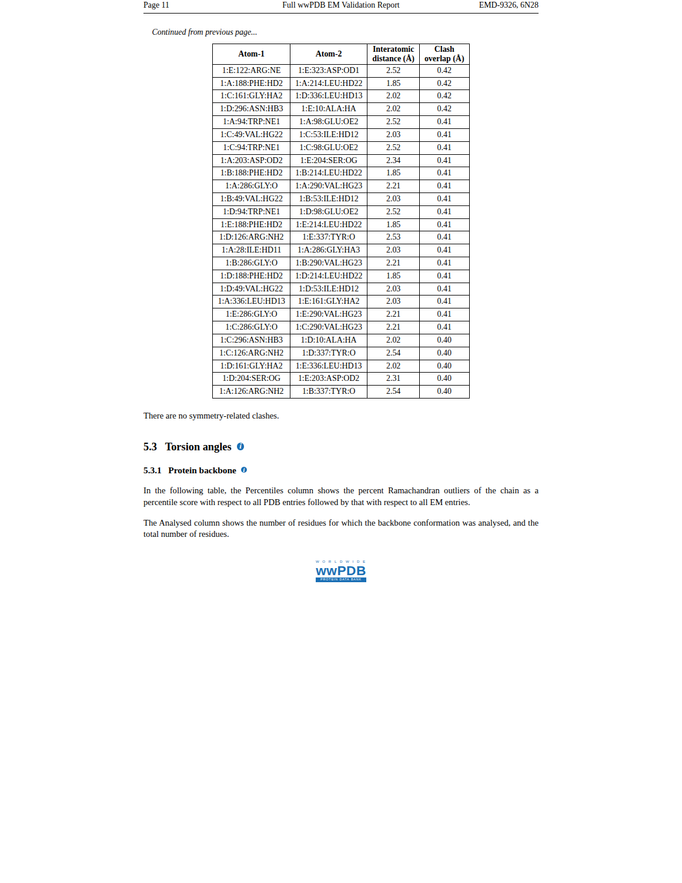Page 11
Full wwPDB EM Validation Report
EMD-9326, 6N28
Continued from previous page...
| Atom-1 | Atom-2 | Interatomic distance (Å) | Clash overlap (Å) |
| --- | --- | --- | --- |
| 1:E:122:ARG:NE | 1:E:323:ASP:OD1 | 2.52 | 0.42 |
| 1:A:188:PHE:HD2 | 1:A:214:LEU:HD22 | 1.85 | 0.42 |
| 1:C:161:GLY:HA2 | 1:D:336:LEU:HD13 | 2.02 | 0.42 |
| 1:D:296:ASN:HB3 | 1:E:10:ALA:HA | 2.02 | 0.42 |
| 1:A:94:TRP:NE1 | 1:A:98:GLU:OE2 | 2.52 | 0.41 |
| 1:C:49:VAL:HG22 | 1:C:53:ILE:HD12 | 2.03 | 0.41 |
| 1:C:94:TRP:NE1 | 1:C:98:GLU:OE2 | 2.52 | 0.41 |
| 1:A:203:ASP:OD2 | 1:E:204:SER:OG | 2.34 | 0.41 |
| 1:B:188:PHE:HD2 | 1:B:214:LEU:HD22 | 1.85 | 0.41 |
| 1:A:286:GLY:O | 1:A:290:VAL:HG23 | 2.21 | 0.41 |
| 1:B:49:VAL:HG22 | 1:B:53:ILE:HD12 | 2.03 | 0.41 |
| 1:D:94:TRP:NE1 | 1:D:98:GLU:OE2 | 2.52 | 0.41 |
| 1:E:188:PHE:HD2 | 1:E:214:LEU:HD22 | 1.85 | 0.41 |
| 1:D:126:ARG:NH2 | 1:E:337:TYR:O | 2.53 | 0.41 |
| 1:A:28:ILE:HD11 | 1:A:286:GLY:HA3 | 2.03 | 0.41 |
| 1:B:286:GLY:O | 1:B:290:VAL:HG23 | 2.21 | 0.41 |
| 1:D:188:PHE:HD2 | 1:D:214:LEU:HD22 | 1.85 | 0.41 |
| 1:D:49:VAL:HG22 | 1:D:53:ILE:HD12 | 2.03 | 0.41 |
| 1:A:336:LEU:HD13 | 1:E:161:GLY:HA2 | 2.03 | 0.41 |
| 1:E:286:GLY:O | 1:E:290:VAL:HG23 | 2.21 | 0.41 |
| 1:C:286:GLY:O | 1:C:290:VAL:HG23 | 2.21 | 0.41 |
| 1:C:296:ASN:HB3 | 1:D:10:ALA:HA | 2.02 | 0.40 |
| 1:C:126:ARG:NH2 | 1:D:337:TYR:O | 2.54 | 0.40 |
| 1:D:161:GLY:HA2 | 1:E:336:LEU:HD13 | 2.02 | 0.40 |
| 1:D:204:SER:OG | 1:E:203:ASP:OD2 | 2.31 | 0.40 |
| 1:A:126:ARG:NH2 | 1:B:337:TYR:O | 2.54 | 0.40 |
There are no symmetry-related clashes.
5.3 Torsion angles i
5.3.1 Protein backbone i
In the following table, the Percentiles column shows the percent Ramachandran outliers of the chain as a percentile score with respect to all PDB entries followed by that with respect to all EM entries.
The Analysed column shows the number of residues for which the backbone conformation was analysed, and the total number of residues.
W O R L D W I D E
ww PDB
PROTEIN DATA BANK